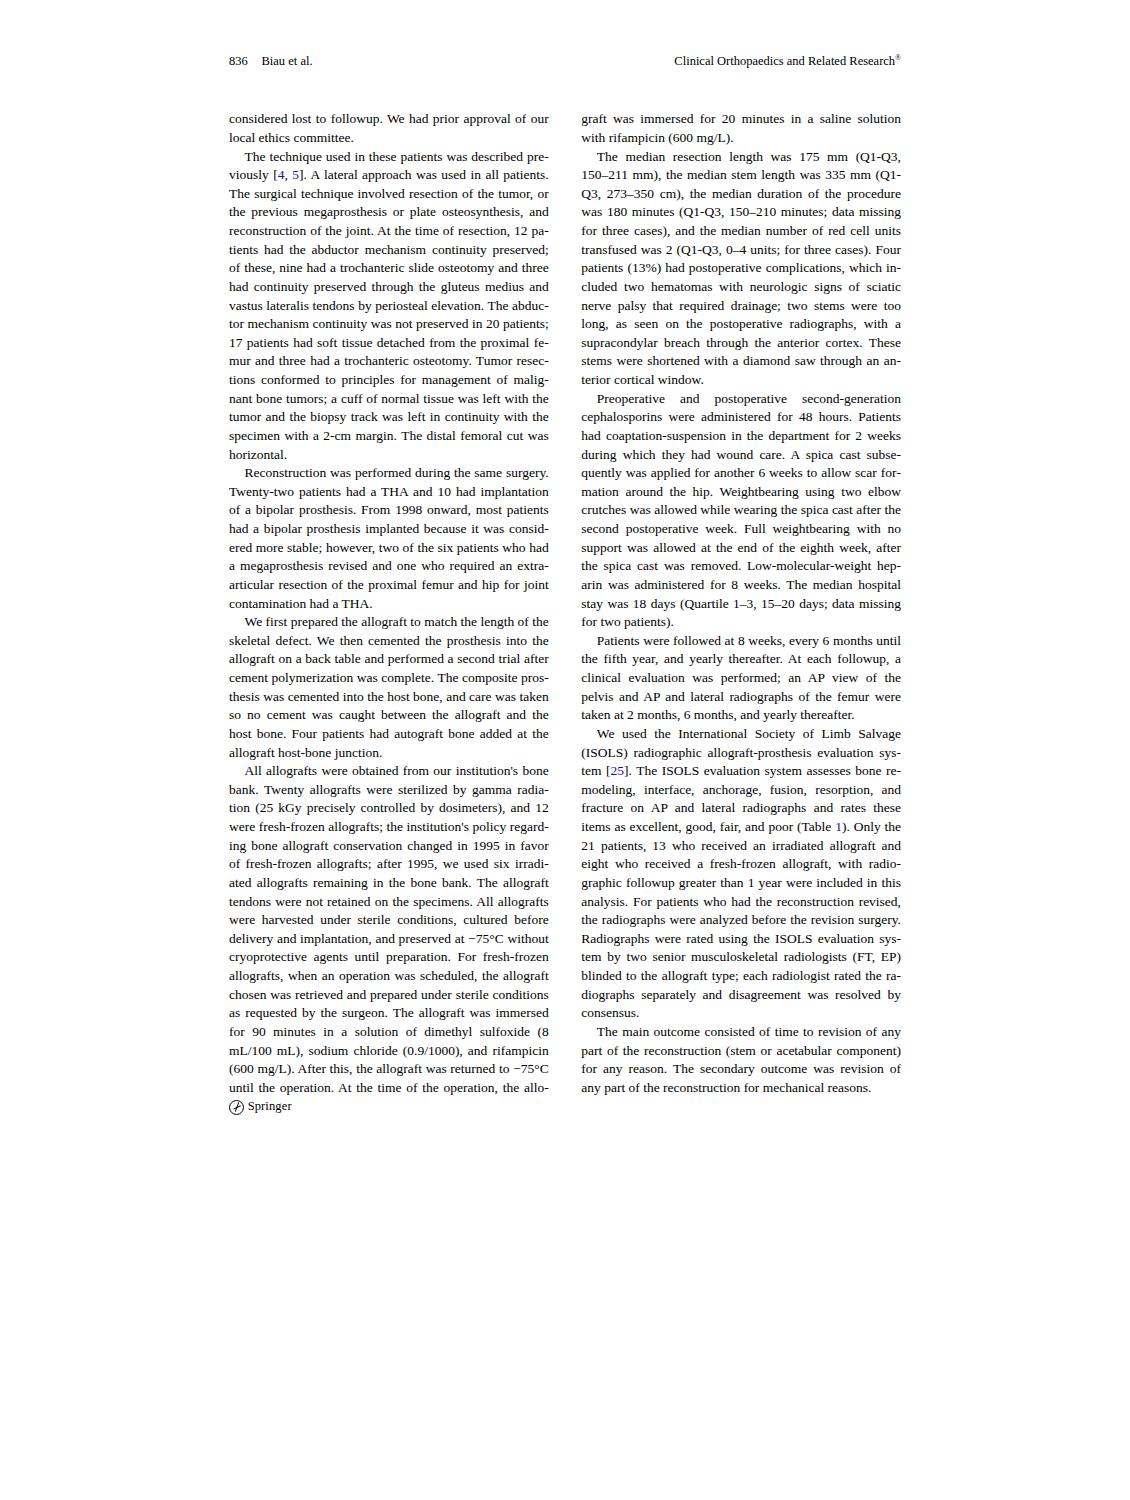836 Biau et al.
Clinical Orthopaedics and Related Research®
considered lost to followup. We had prior approval of our local ethics committee.
The technique used in these patients was described previously [4, 5]. A lateral approach was used in all patients. The surgical technique involved resection of the tumor, or the previous megaprosthesis or plate osteosynthesis, and reconstruction of the joint. At the time of resection, 12 patients had the abductor mechanism continuity preserved; of these, nine had a trochanteric slide osteotomy and three had continuity preserved through the gluteus medius and vastus lateralis tendons by periosteal elevation. The abductor mechanism continuity was not preserved in 20 patients; 17 patients had soft tissue detached from the proximal femur and three had a trochanteric osteotomy. Tumor resections conformed to principles for management of malignant bone tumors; a cuff of normal tissue was left with the tumor and the biopsy track was left in continuity with the specimen with a 2-cm margin. The distal femoral cut was horizontal.
Reconstruction was performed during the same surgery. Twenty-two patients had a THA and 10 had implantation of a bipolar prosthesis. From 1998 onward, most patients had a bipolar prosthesis implanted because it was considered more stable; however, two of the six patients who had a megaprosthesis revised and one who required an extra-articular resection of the proximal femur and hip for joint contamination had a THA.
We first prepared the allograft to match the length of the skeletal defect. We then cemented the prosthesis into the allograft on a back table and performed a second trial after cement polymerization was complete. The composite prosthesis was cemented into the host bone, and care was taken so no cement was caught between the allograft and the host bone. Four patients had autograft bone added at the allograft host-bone junction.
All allografts were obtained from our institution's bone bank. Twenty allografts were sterilized by gamma radiation (25 kGy precisely controlled by dosimeters), and 12 were fresh-frozen allografts; the institution's policy regarding bone allograft conservation changed in 1995 in favor of fresh-frozen allografts; after 1995, we used six irradiated allografts remaining in the bone bank. The allograft tendons were not retained on the specimens. All allografts were harvested under sterile conditions, cultured before delivery and implantation, and preserved at −75°C without cryoprotective agents until preparation. For fresh-frozen allografts, when an operation was scheduled, the allograft chosen was retrieved and prepared under sterile conditions as requested by the surgeon. The allograft was immersed for 90 minutes in a solution of dimethyl sulfoxide (8 mL/100 mL), sodium chloride (0.9/1000), and rifampicin (600 mg/L). After this, the allograft was returned to −75°C until the operation. At the time of the operation, the allograft was immersed for 20 minutes in a saline solution with rifampicin (600 mg/L).
The median resection length was 175 mm (Q1-Q3, 150–211 mm), the median stem length was 335 mm (Q1-Q3, 273–350 cm), the median duration of the procedure was 180 minutes (Q1-Q3, 150–210 minutes; data missing for three cases), and the median number of red cell units transfused was 2 (Q1-Q3, 0–4 units; for three cases). Four patients (13%) had postoperative complications, which included two hematomas with neurologic signs of sciatic nerve palsy that required drainage; two stems were too long, as seen on the postoperative radiographs, with a supracondylar breach through the anterior cortex. These stems were shortened with a diamond saw through an anterior cortical window.
Preoperative and postoperative second-generation cephalosporins were administered for 48 hours. Patients had coaptation-suspension in the department for 2 weeks during which they had wound care. A spica cast subsequently was applied for another 6 weeks to allow scar formation around the hip. Weightbearing using two elbow crutches was allowed while wearing the spica cast after the second postoperative week. Full weightbearing with no support was allowed at the end of the eighth week, after the spica cast was removed. Low-molecular-weight heparin was administered for 8 weeks. The median hospital stay was 18 days (Quartile 1–3, 15–20 days; data missing for two patients).
Patients were followed at 8 weeks, every 6 months until the fifth year, and yearly thereafter. At each followup, a clinical evaluation was performed; an AP view of the pelvis and AP and lateral radiographs of the femur were taken at 2 months, 6 months, and yearly thereafter.
We used the International Society of Limb Salvage (ISOLS) radiographic allograft-prosthesis evaluation system [25]. The ISOLS evaluation system assesses bone remodeling, interface, anchorage, fusion, resorption, and fracture on AP and lateral radiographs and rates these items as excellent, good, fair, and poor (Table 1). Only the 21 patients, 13 who received an irradiated allograft and eight who received a fresh-frozen allograft, with radiographic followup greater than 1 year were included in this analysis. For patients who had the reconstruction revised, the radiographs were analyzed before the revision surgery. Radiographs were rated using the ISOLS evaluation system by two senior musculoskeletal radiologists (FT, EP) blinded to the allograft type; each radiologist rated the radiographs separately and disagreement was resolved by consensus.
The main outcome consisted of time to revision of any part of the reconstruction (stem or acetabular component) for any reason. The secondary outcome was revision of any part of the reconstruction for mechanical reasons.
Springer